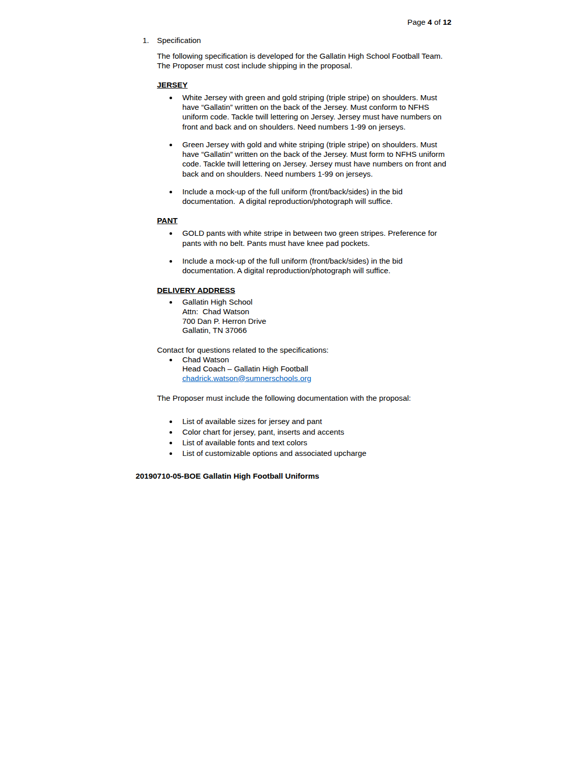Page 4 of 12
Specification
The following specification is developed for the Gallatin High School Football Team. The Proposer must cost include shipping in the proposal.
JERSEY
White Jersey with green and gold striping (triple stripe) on shoulders. Must have “Gallatin” written on the back of the Jersey. Must conform to NFHS uniform code. Tackle twill lettering on Jersey. Jersey must have numbers on front and back and on shoulders. Need numbers 1-99 on jerseys.
Green Jersey with gold and white striping (triple stripe) on shoulders. Must have “Gallatin” written on the back of the Jersey. Must form to NFHS uniform code. Tackle twill lettering on Jersey. Jersey must have numbers on front and back and on shoulders. Need numbers 1-99 on jerseys.
Include a mock-up of the full uniform (front/back/sides) in the bid documentation. A digital reproduction/photograph will suffice.
PANT
GOLD pants with white stripe in between two green stripes. Preference for pants with no belt. Pants must have knee pad pockets.
Include a mock-up of the full uniform (front/back/sides) in the bid documentation. A digital reproduction/photograph will suffice.
DELIVERY ADDRESS
Gallatin High School
Attn: Chad Watson
700 Dan P. Herron Drive
Gallatin, TN 37066
Contact for questions related to the specifications:
Chad Watson
Head Coach – Gallatin High Football
chadrick.watson@sumnerschools.org
The Proposer must include the following documentation with the proposal:
List of available sizes for jersey and pant
Color chart for jersey, pant, inserts and accents
List of available fonts and text colors
List of customizable options and associated upcharge
20190710-05-BOE Gallatin High Football Uniforms